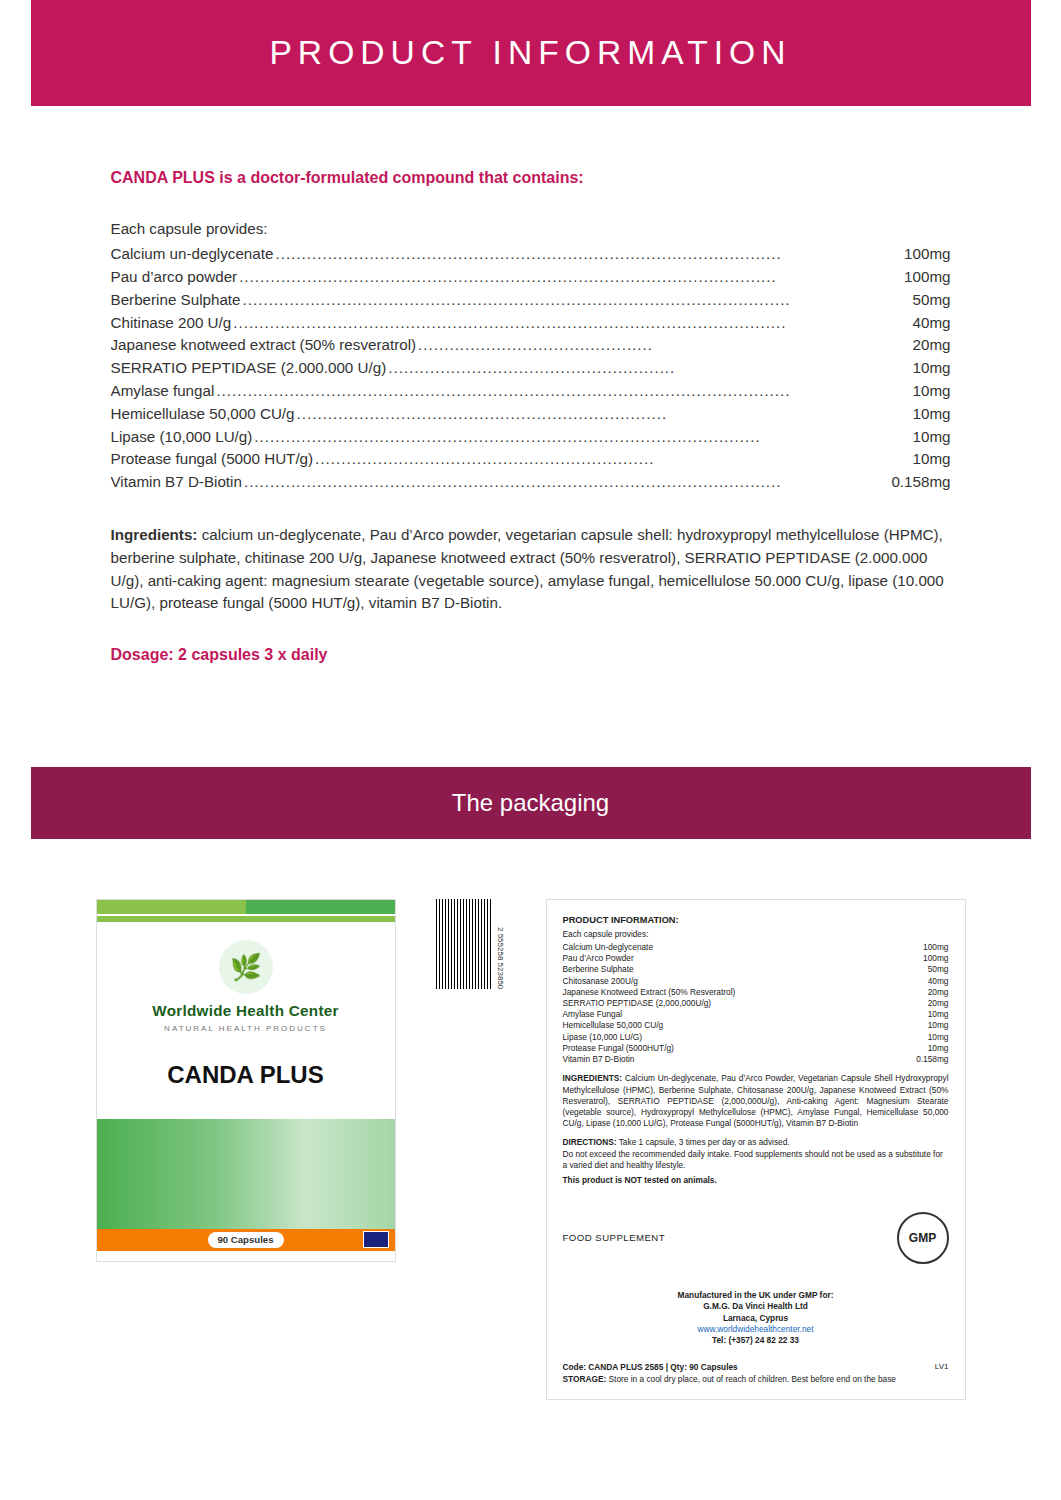PRODUCT INFORMATION
CANDA PLUS is a doctor-formulated compound that contains:
Each capsule provides:
Calcium un-deglycenate ................................................................................................. 100mg
Pau d’arco powder ....................................................................................................... 100mg
Berberine Sulphate ......................................................................................................... 50mg
Chitinase 200 U/g .......................................................................................................... 40mg
Japanese knotweed extract (50% resveratrol) ............................................. 20mg
SERRATIO PEPTIDASE (2.000.000 U/g) ....................................................... 10mg
Amylase fungal .............................................................................................................. 10mg
Hemicellulase 50,000 CU/g ....................................................................... 10mg
Lipase (10,000 LU/g) ................................................................................................. 10mg
Protease fungal (5000 HUT/g) ................................................................. 10mg
Vitamin B7 D-Biotin ....................................................................................................... 0.158mg
Ingredients: calcium un-deglycenate, Pau d’Arco powder, vegetarian capsule shell: hydroxypropyl methylcellulose (HPMC), berberine sulphate, chitinase 200 U/g, Japanese knotweed extract (50% resveratrol), SERRATIO PEPTIDASE (2.000.000 U/g), anti-caking agent: magnesium stearate (vegetable source), amylase fungal, hemicellulose 50.000 CU/g, lipase (10.000 LU/G), protease fungal (5000 HUT/g), vitamin B7 D-Biotin.
Dosage: 2 capsules 3 x daily
The packaging
🌿
Worldwide Health Center
NATURAL HEALTH PRODUCTS
CANDA PLUS
90 Capsules
2 555258 523850
PRODUCT INFORMATION:
Each capsule provides:
Calcium Un-deglycenate 100mg
Pau d’Arco Powder 100mg
Berberine Sulphate 50mg
Chitosanase 200U/g 40mg
Japanese Knotweed Extract (50% Resveratrol) 20mg
SERRATIO PEPTIDASE (2,000,000U/g) 20mg
Amylase Fungal 10mg
Hemicellulase 50,000 CU/g 10mg
Lipase (10,000 LU/G) 10mg
Protease Fungal (5000HUT/g) 10mg
Vitamin B7 D-Biotin 0.158mg
INGREDIENTS: Calcium Un-deglycenate, Pau d’Arco Powder, Vegetarian Capsule Shell Hydroxypropyl Methylcellulose (HPMC), Berberine Sulphate, Chitosanase 200U/g, Japanese Knotweed Extract (50% Resveratrol), SERRATIO PEPTIDASE (2,000,000U/g), Anti-caking Agent: Magnesium Stearate (vegetable source), Hydroxypropyl Methylcellulose (HPMC), Amylase Fungal, Hemicellulase 50,000 CU/g, Lipase (10,000 LU/G), Protease Fungal (5000HUT/g), Vitamin B7 D-Biotin
DIRECTIONS: Take 1 capsule, 3 times per day or as advised.
Do not exceed the recommended daily intake. Food supplements should not be used as a substitute for a varied diet and healthy lifestyle.
This product is NOT tested on animals.
FOOD SUPPLEMENT GMP
Manufactured in the UK under GMP for:
G.M.G. Da Vinci Health Ltd
Larnaca, Cyprus
www.worldwidehealthcenter.net
Tel: (+357) 24 82 22 33
LV1
Code: CANDA PLUS 2585 | Qty: 90 Capsules
STORAGE: Store in a cool dry place, out of reach of children. Best before end on the base